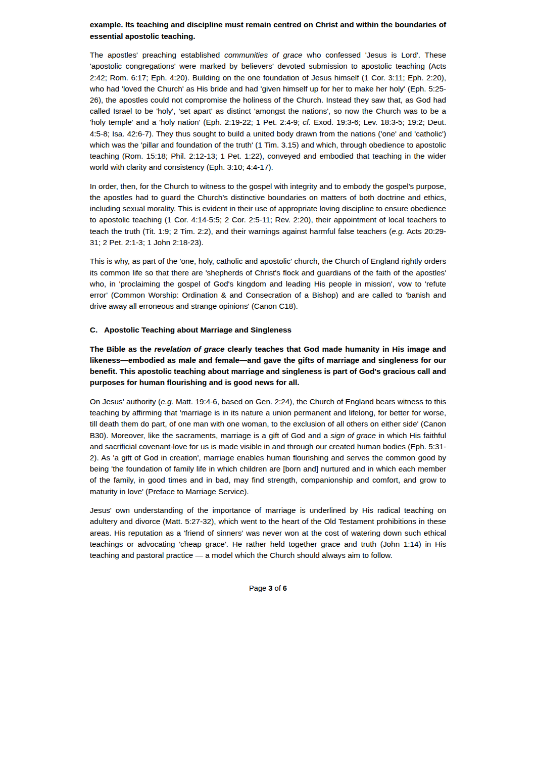example. Its teaching and discipline must remain centred on Christ and within the boundaries of essential apostolic teaching.
The apostles' preaching established communities of grace who confessed 'Jesus is Lord'. These 'apostolic congregations' were marked by believers' devoted submission to apostolic teaching (Acts 2:42; Rom. 6:17; Eph. 4:20). Building on the one foundation of Jesus himself (1 Cor. 3:11; Eph. 2:20), who had 'loved the Church' as His bride and had 'given himself up for her to make her holy' (Eph. 5:25-26), the apostles could not compromise the holiness of the Church. Instead they saw that, as God had called Israel to be 'holy', 'set apart' as distinct 'amongst the nations', so now the Church was to be a 'holy temple' and a 'holy nation' (Eph. 2:19-22; 1 Pet. 2:4-9; cf. Exod. 19:3-6; Lev. 18:3-5; 19:2; Deut. 4:5-8; Isa. 42:6-7). They thus sought to build a united body drawn from the nations ('one' and 'catholic') which was the 'pillar and foundation of the truth' (1 Tim. 3.15) and which, through obedience to apostolic teaching (Rom. 15:18; Phil. 2:12-13; 1 Pet. 1:22), conveyed and embodied that teaching in the wider world with clarity and consistency (Eph. 3:10; 4:4-17).
In order, then, for the Church to witness to the gospel with integrity and to embody the gospel's purpose, the apostles had to guard the Church's distinctive boundaries on matters of both doctrine and ethics, including sexual morality. This is evident in their use of appropriate loving discipline to ensure obedience to apostolic teaching (1 Cor. 4:14-5:5; 2 Cor. 2:5-11; Rev. 2:20), their appointment of local teachers to teach the truth (Tit. 1:9; 2 Tim. 2:2), and their warnings against harmful false teachers (e.g. Acts 20:29-31; 2 Pet. 2:1-3; 1 John 2:18-23).
This is why, as part of the 'one, holy, catholic and apostolic' church, the Church of England rightly orders its common life so that there are 'shepherds of Christ's flock and guardians of the faith of the apostles' who, in 'proclaiming the gospel of God's kingdom and leading His people in mission', vow to 'refute error' (Common Worship: Ordination & and Consecration of a Bishop) and are called to 'banish and drive away all erroneous and strange opinions' (Canon C18).
C. Apostolic Teaching about Marriage and Singleness
The Bible as the revelation of grace clearly teaches that God made humanity in His image and likeness—embodied as male and female—and gave the gifts of marriage and singleness for our benefit. This apostolic teaching about marriage and singleness is part of God's gracious call and purposes for human flourishing and is good news for all.
On Jesus' authority (e.g. Matt. 19:4-6, based on Gen. 2:24), the Church of England bears witness to this teaching by affirming that 'marriage is in its nature a union permanent and lifelong, for better for worse, till death them do part, of one man with one woman, to the exclusion of all others on either side' (Canon B30). Moreover, like the sacraments, marriage is a gift of God and a sign of grace in which His faithful and sacrificial covenant-love for us is made visible in and through our created human bodies (Eph. 5:31-2). As 'a gift of God in creation', marriage enables human flourishing and serves the common good by being 'the foundation of family life in which children are [born and] nurtured and in which each member of the family, in good times and in bad, may find strength, companionship and comfort, and grow to maturity in love' (Preface to Marriage Service).
Jesus' own understanding of the importance of marriage is underlined by His radical teaching on adultery and divorce (Matt. 5:27-32), which went to the heart of the Old Testament prohibitions in these areas. His reputation as a 'friend of sinners' was never won at the cost of watering down such ethical teachings or advocating 'cheap grace'. He rather held together grace and truth (John 1:14) in His teaching and pastoral practice — a model which the Church should always aim to follow.
Page 3 of 6